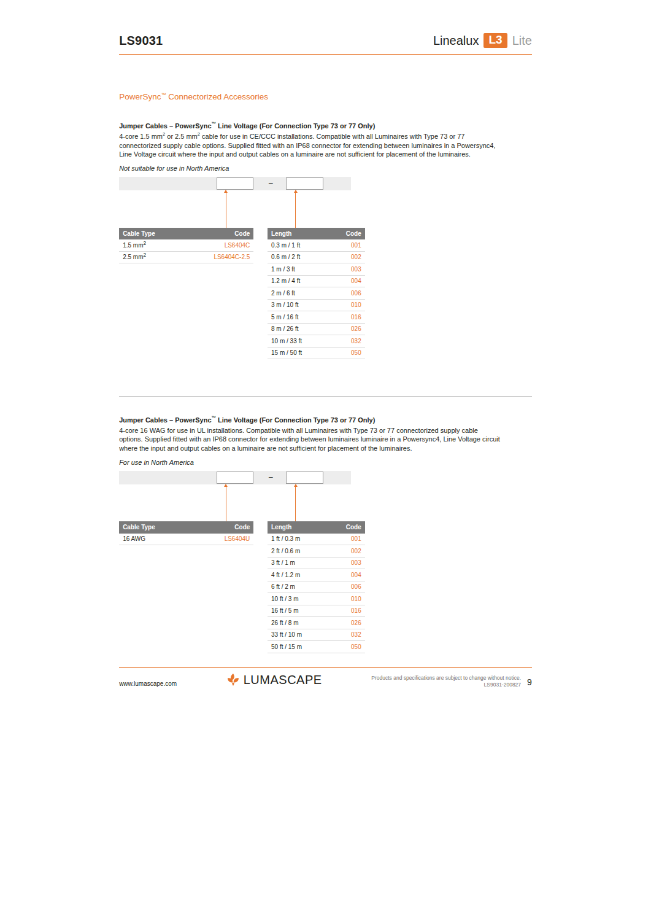LS9031
Linealux L3 Lite
PowerSync™ Connectorized Accessories
Jumper Cables – PowerSync™ Line Voltage (For Connection Type 73 or 77 Only)
4-core 1.5 mm2 or 2.5 mm2 cable for use in CE/CCC installations. Compatible with all Luminaires with Type 73 or 77 connectorized supply cable options. Supplied fitted with an IP68 connector for extending between luminaires in a Powersync4, Line Voltage circuit where the input and output cables on a luminaire are not sufficient for placement of the luminaires.
Not suitable for use in North America
–
| Cable Type | Code |
| --- | --- |
| 1.5 mm 2 | LS6404C |
| 2.5 mm 2 | LS6404C-2.5 |
| Length | Code |
| --- | --- |
| 0.3 m / 1 ft | 001 |
| 0.6 m / 2 ft | 002 |
| 1 m / 3 ft | 003 |
| 1.2 m / 4 ft | 004 |
| 2 m / 6 ft | 006 |
| 3 m / 10 ft | 010 |
| 5 m / 16 ft | 016 |
| 8 m / 26 ft | 026 |
| 10 m / 33 ft | 032 |
| 15 m / 50 ft | 050 |
Jumper Cables – PowerSync™ Line Voltage (For Connection Type 73 or 77 Only)
4-core 16 WAG for use in UL installations. Compatible with all Luminaires with Type 73 or 77 connectorized supply cable options. Supplied fitted with an IP68 connector for extending between luminaires luminaire in a Powersync4, Line Voltage circuit where the input and output cables on a luminaire are not sufficient for placement of the luminaires.
For use in North America
–
| Cable Type | Code |
| --- | --- |
| 16 AWG | LS6404U |
| Length | Code |
| --- | --- |
| 1 ft / 0.3 m | 001 |
| 2 ft / 0.6 m | 002 |
| 3 ft / 1 m | 003 |
| 4 ft / 1.2 m | 004 |
| 6 ft / 2 m | 006 |
| 10 ft / 3 m | 010 |
| 16 ft / 5 m | 016 |
| 26 ft / 8 m | 026 |
| 33 ft / 10 m | 032 |
| 50 ft / 15 m | 050 |
www.lumascape.com
LUMASCAPE
Products and specifications are subject to change without notice.
LS9031-200827
9